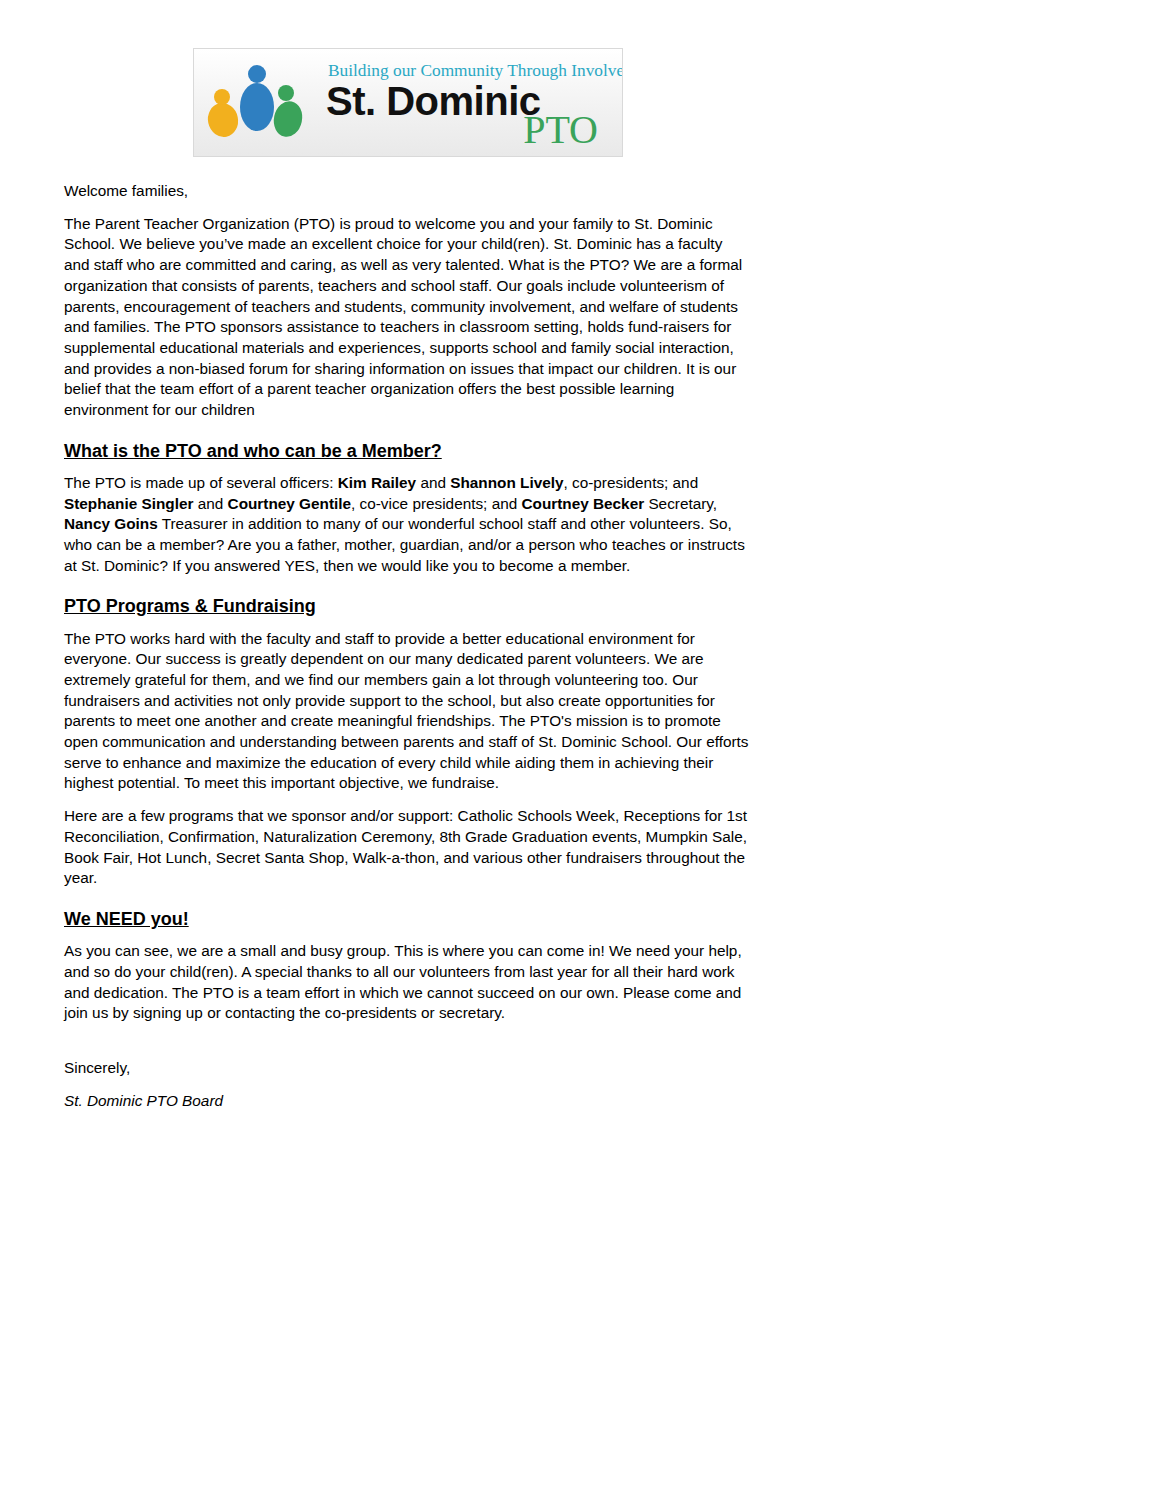Building our Community Through Involvement
St. Dominic
PTO
Welcome families,
The Parent Teacher Organization (PTO) is proud to welcome you and your family to St. Dominic School. We believe you’ve made an excellent choice for your child(ren). St. Dominic has a faculty and staff who are committed and caring, as well as very talented. What is the PTO? We are a formal organization that consists of parents, teachers and school staff. Our goals include volunteerism of parents, encouragement of teachers and students, community involvement, and welfare of students and families. The PTO sponsors assistance to teachers in classroom setting, holds fund-raisers for supplemental educational materials and experiences, supports school and family social interaction, and provides a non-biased forum for sharing information on issues that impact our children. It is our belief that the team effort of a parent teacher organization offers the best possible learning environment for our children
What is the PTO and who can be a Member?
The PTO is made up of several officers: Kim Railey and Shannon Lively, co-presidents; and Stephanie Singler and Courtney Gentile, co-vice presidents; and Courtney Becker Secretary, Nancy Goins Treasurer in addition to many of our wonderful school staff and other volunteers. So, who can be a member? Are you a father, mother, guardian, and/or a person who teaches or instructs at St. Dominic? If you answered YES, then we would like you to become a member.
PTO Programs & Fundraising
The PTO works hard with the faculty and staff to provide a better educational environment for everyone. Our success is greatly dependent on our many dedicated parent volunteers. We are extremely grateful for them, and we find our members gain a lot through volunteering too. Our fundraisers and activities not only provide support to the school, but also create opportunities for parents to meet one another and create meaningful friendships. The PTO's mission is to promote open communication and understanding between parents and staff of St. Dominic School. Our efforts serve to enhance and maximize the education of every child while aiding them in achieving their highest potential. To meet this important objective, we fundraise.
Here are a few programs that we sponsor and/or support: Catholic Schools Week, Receptions for 1st Reconciliation, Confirmation, Naturalization Ceremony, 8th Grade Graduation events, Mumpkin Sale, Book Fair, Hot Lunch, Secret Santa Shop, Walk-a-thon, and various other fundraisers throughout the year.
We NEED you!
As you can see, we are a small and busy group. This is where you can come in! We need your help, and so do your child(ren). A special thanks to all our volunteers from last year for all their hard work and dedication. The PTO is a team effort in which we cannot succeed on our own. Please come and join us by signing up or contacting the co-presidents or secretary.
Sincerely,
St. Dominic PTO Board